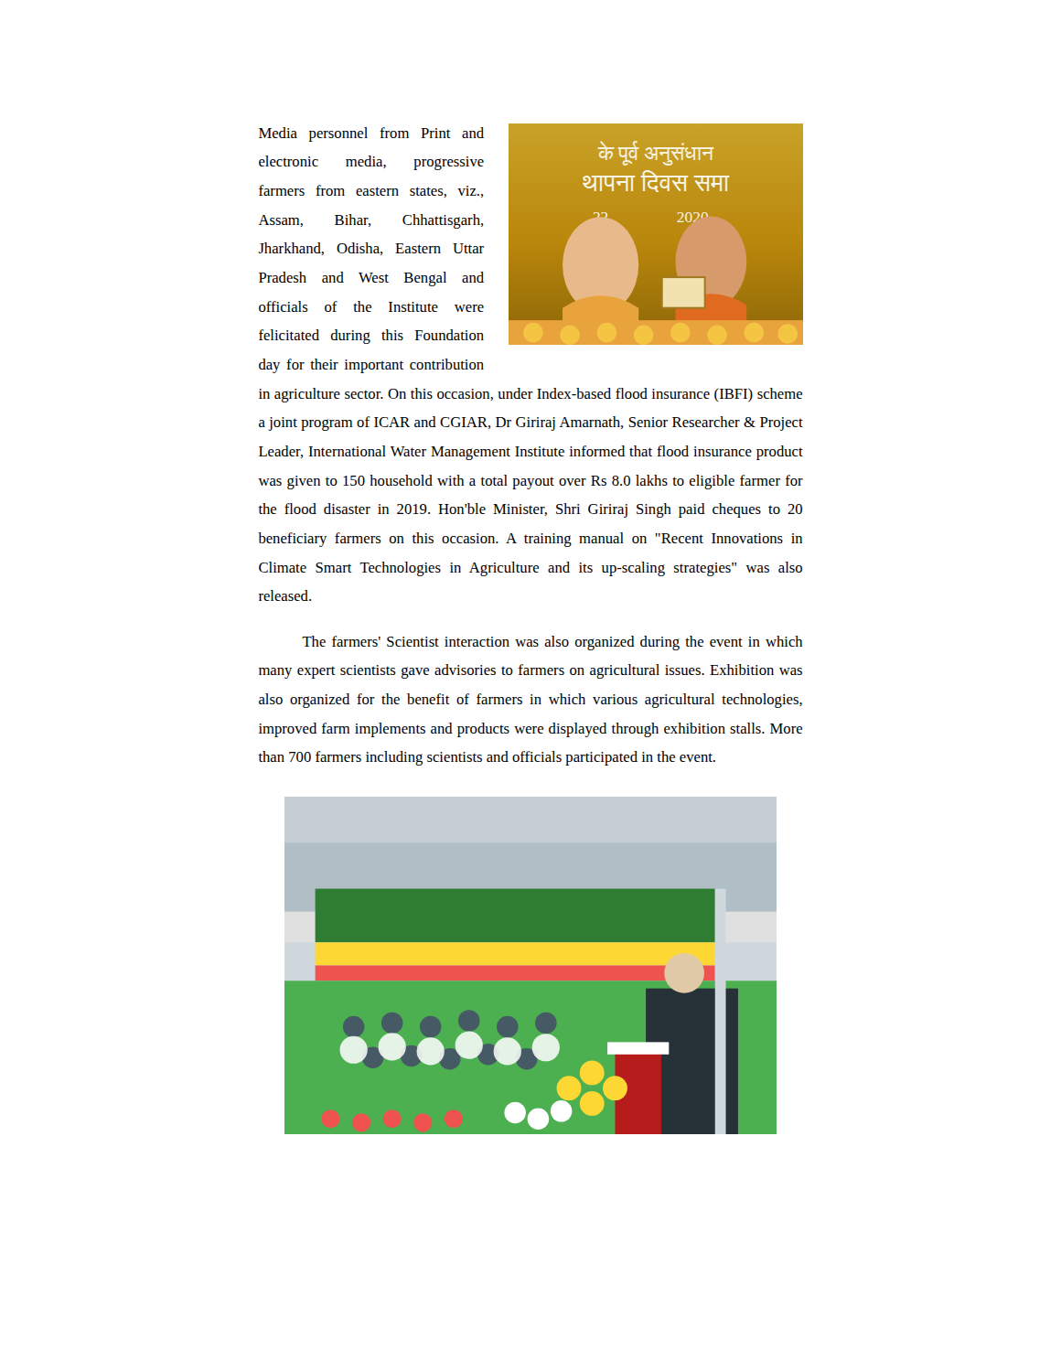Media personnel from Print and electronic media, progressive farmers from eastern states, viz., Assam, Bihar, Chhattisgarh, Jharkhand, Odisha, Eastern Uttar Pradesh and West Bengal and officials of the Institute were felicitated during this Foundation day for their important contribution in agriculture sector. On this occasion, under Index-based flood insurance (IBFI) scheme a joint program of ICAR and CGIAR, Dr Giriraj Amarnath, Senior Researcher & Project Leader, International Water Management Institute informed that flood insurance product was given to 150 household with a total payout over Rs 8.0 lakhs to eligible farmer for the flood disaster in 2019. Hon'ble Minister, Shri Giriraj Singh paid cheques to 20 beneficiary farmers on this occasion. A training manual on "Recent Innovations in Climate Smart Technologies in Agriculture and its up-scaling strategies" was also released.
The farmers' Scientist interaction was also organized during the event in which many expert scientists gave advisories to farmers on agricultural issues. Exhibition was also organized for the benefit of farmers in which various agricultural technologies, improved farm implements and products were displayed through exhibition stalls. More than 700 farmers including scientists and officials participated in the event.